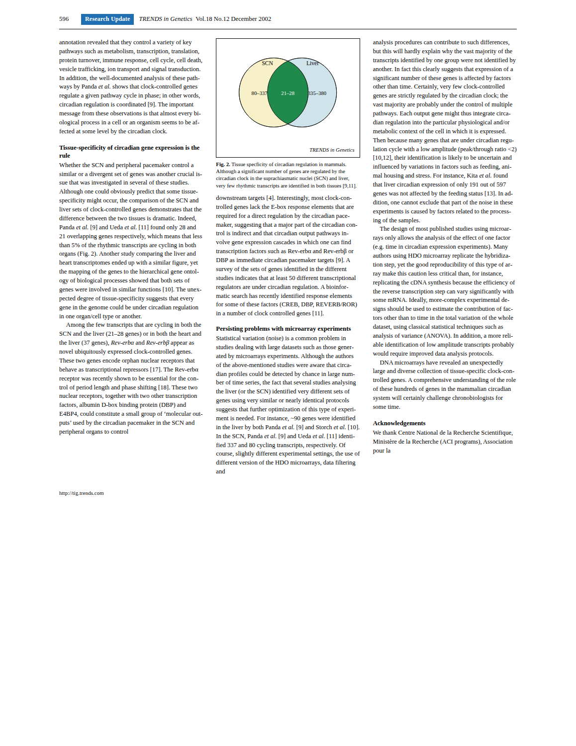596
Research Update
TRENDS in Genetics Vol.18 No.12 December 2002
annotation revealed that they control a variety of key pathways such as metabolism, transcription, translation, protein turnover, immune response, cell cycle, cell death, vesicle trafficking, ion transport and signal transduction. In addition, the well-documented analysis of these pathways by Panda et al. shows that clock-controlled genes regulate a given pathway cycle in phase; in other words, circadian regulation is coordinated [9]. The important message from these observations is that almost every biological process in a cell or an organism seems to be affected at some level by the circadian clock.
Tissue-specificity of circadian gene expression is the rule
Whether the SCN and peripheral pacemaker control a similar or a divergent set of genes was another crucial issue that was investigated in several of these studies. Although one could obviously predict that some tissue-specificity might occur, the comparison of the SCN and liver sets of clock-controlled genes demonstrates that the difference between the two tissues is dramatic. Indeed, Panda et al. [9] and Ueda et al. [11] found only 28 and 21 overlapping genes respectively, which means that less than 5% of the rhythmic transcripts are cycling in both organs (Fig. 2). Another study comparing the liver and heart transcriptomes ended up with a similar figure, yet the mapping of the genes to the hierarchical gene ontology of biological processes showed that both sets of genes were involved in similar functions [10]. The unexpected degree of tissue-specificity suggests that every gene in the genome could be under circadian regulation in one organ/cell type or another.
Among the few transcripts that are cycling in both the SCN and the liver (21–28 genes) or in both the heart and the liver (37 genes), Rev-erbα and Rev-erbβ appear as novel ubiquitously expressed clock-controlled genes. These two genes encode orphan nuclear receptors that behave as transcriptional repressors [17]. The Rev-erbα receptor was recently shown to be essential for the control of period length and phase shifting [18]. These two nuclear receptors, together with two other transcription factors, albumin D-box binding protein (DBP) and E4BP4, could constitute a small group of ‘molecular outputs’ used by the circadian pacemaker in the SCN and peripheral organs to control
SCN Liver 80–337 21–28 335–380
TRENDS in Genetics
Fig. 2. Tissue specficity of circadian regulation in mammals. Although a significant number of genes are regulated by the circadian clock in the suprachiasmatic nuclei (SCN) and liver, very few rhythmic transcripts are identified in both tissues [9,11].
downstream targets [4]. Interestingly, most clock-controlled genes lack the E-box response elements that are required for a direct regulation by the circadian pacemaker, suggesting that a major part of the circadian control is indirect and that circadian output pathways involve gene expression cascades in which one can find transcription factors such as Rev-erbα and Rev-erbβ or DBP as immediate circadian pacemaker targets [9]. A survey of the sets of genes identified in the different studies indicates that at least 50 different transcriptional regulators are under circadian regulation. A bioinformatic search has recently identified response elements for some of these factors (CREB, DBP, REVERB/ROR) in a number of clock controlled genes [11].
Persisting problems with microarray experiments
Statistical variation (noise) is a common problem in studies dealing with large datasets such as those generated by microarrays experiments. Although the authors of the above-mentioned studies were aware that circadian profiles could be detected by chance in large number of time series, the fact that several studies analysing the liver (or the SCN) identified very different sets of genes using very similar or nearly identical protocols suggests that further optimization of this type of experiment is needed. For instance, ~90 genes were identified in the liver by both Panda et al. [9] and Storch et al. [10]. In the SCN, Panda et al. [9] and Ueda et al. [11] identified 337 and 80 cycling transcripts, respectively. Of course, slightly different experimental settings, the use of different version of the HDO microarrays, data filtering and
analysis procedures can contribute to such differences, but this will hardly explain why the vast majority of the transcripts identified by one group were not identified by another. In fact this clearly suggests that expression of a significant number of these genes is affected by factors other than time. Certainly, very few clock-controlled genes are strictly regulated by the circadian clock; the vast majority are probably under the control of multiple pathways. Each output gene might thus integrate circadian regulation into the particular physiological and/or metabolic context of the cell in which it is expressed. Then because many genes that are under circadian regulation cycle with a low amplitude (peak/through ratio <2) [10,12], their identification is likely to be uncertain and influenced by variations in factors such as feeding, animal housing and stress. For instance, Kita et al. found that liver circadian expression of only 191 out of 597 genes was not affected by the feeding status [13]. In addition, one cannot exclude that part of the noise in these experiments is caused by factors related to the processing of the samples.
The design of most published studies using microarrays only allows the analysis of the effect of one factor (e.g. time in circadian expression experiments). Many authors using HDO microarray replicate the hybridization step, yet the good reproducibility of this type of array make this caution less critical than, for instance, replicating the cDNA synthesis because the efficiency of the reverse transcription step can vary significantly with some mRNA. Ideally, more-complex experimental designs should be used to estimate the contribution of factors other than to time in the total variation of the whole dataset, using classical statistical techniques such as analysis of variance (ANOVA). In addition, a more reliable identification of low amplitude transcripts probably would require improved data analysis protocols.
DNA microarrays have revealed an unexpectedly large and diverse collection of tissue-specific clock-controlled genes. A comprehensive understanding of the role of these hundreds of genes in the mammalian circadian system will certainly challenge chronobiologists for some time.
Acknowledgements
We thank Centre National de la Recherche Scientifique, Ministère de la Recherche (ACI programs), Association pour la
http://tig.trends.com